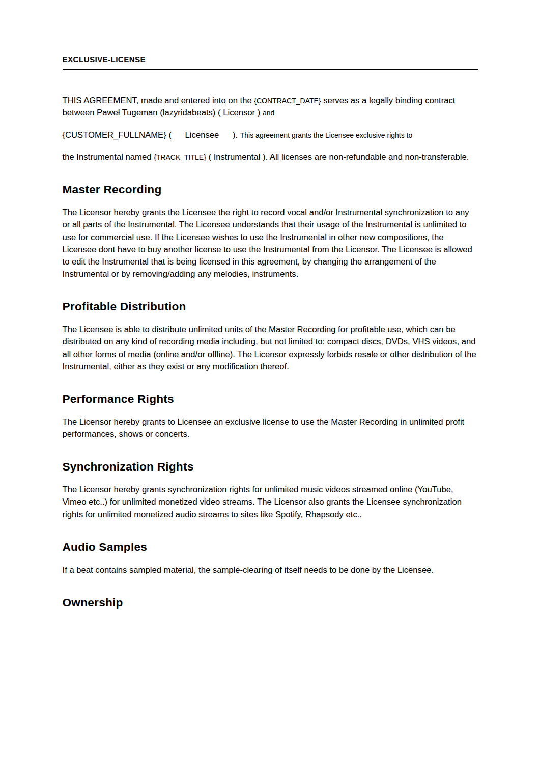EXCLUSIVE-LICENSE
THIS AGREEMENT, made and entered into on the {CONTRACT_DATE} serves as a legally binding contract between Paweł Tugeman (lazyridabeats) ( Licensor ) and
{CUSTOMER_FULLNAME} ( Licensee ). This agreement grants the Licensee exclusive rights to
the Instrumental named {TRACK_TITLE} ( Instrumental ). All licenses are non-refundable and non-transferable.
Master Recording
The Licensor hereby grants the Licensee the right to record vocal and/or Instrumental synchronization to any or all parts of the Instrumental. The Licensee understands that their usage of the Instrumental is unlimited to use for commercial use. If the Licensee wishes to use the Instrumental in other new compositions, the Licensee dont have to buy another license to use the Instrumental from the Licensor. The Licensee is allowed to edit the Instrumental that is being licensed in this agreement, by changing the arrangement of the Instrumental or by removing/adding any melodies, instruments.
Profitable Distribution
The Licensee is able to distribute unlimited units of the Master Recording for profitable use, which can be distributed on any kind of recording media including, but not limited to: compact discs, DVDs, VHS videos, and all other forms of media (online and/or offline). The Licensor expressly forbids resale or other distribution of the Instrumental, either as they exist or any modification thereof.
Performance Rights
The Licensor hereby grants to Licensee an exclusive license to use the Master Recording in unlimited profit performances, shows or concerts.
Synchronization Rights
The Licensor hereby grants synchronization rights for unlimited music videos streamed online (YouTube, Vimeo etc..) for unlimited monetized video streams. The Licensor also grants the Licensee synchronization rights for unlimited monetized audio streams to sites like Spotify, Rhapsody etc..
Audio Samples
If a beat contains sampled material, the sample-clearing of itself needs to be done by the Licensee.
Ownership